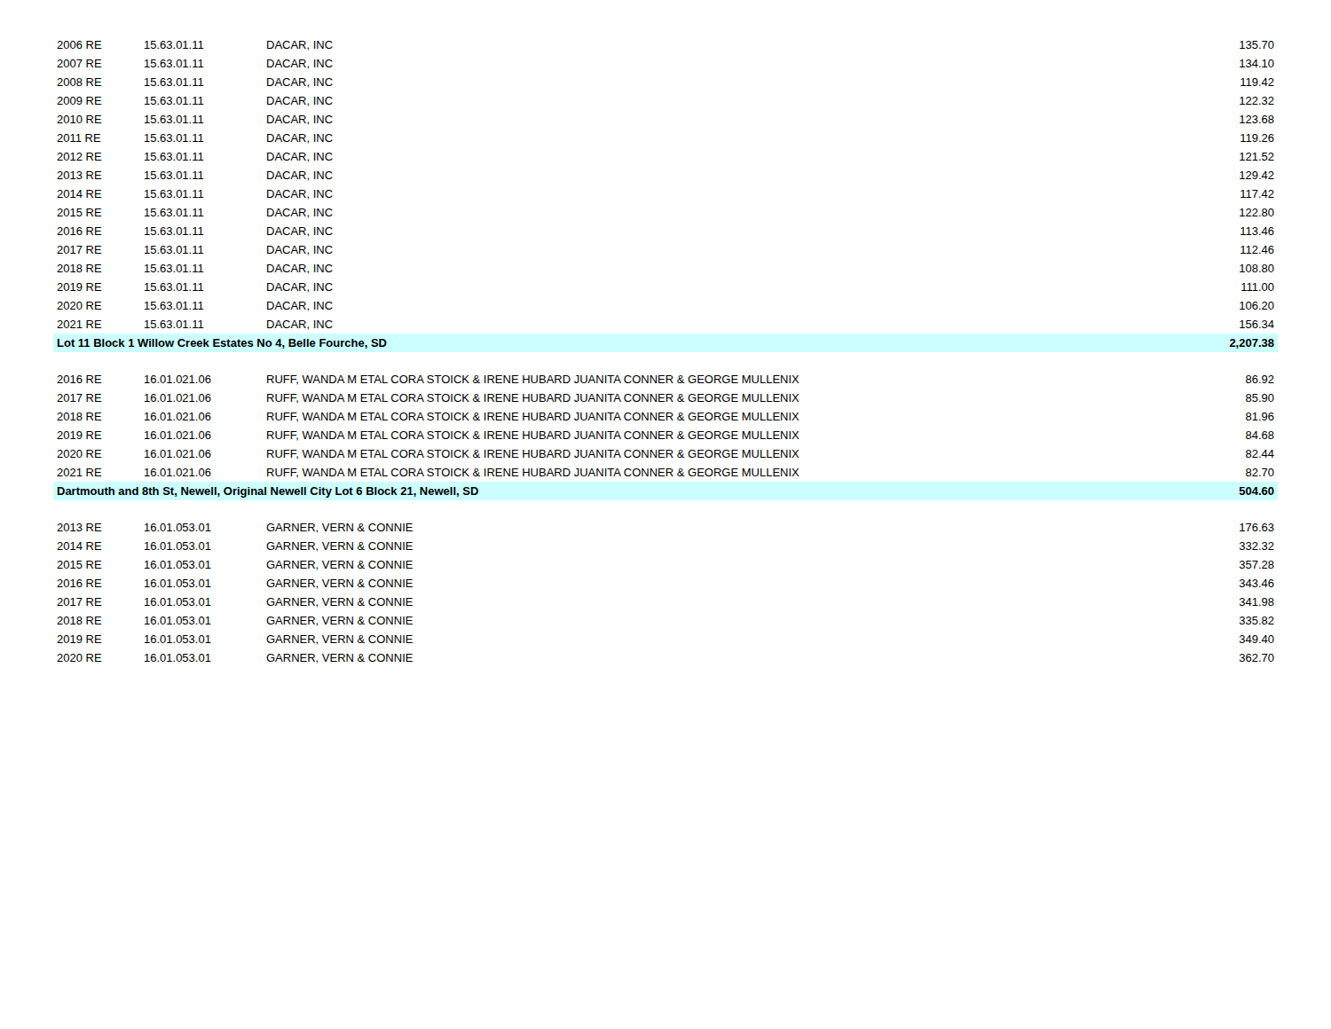| 2006 RE | 15.63.01.11 | DACAR, INC | 135.70 |
| 2007 RE | 15.63.01.11 | DACAR, INC | 134.10 |
| 2008 RE | 15.63.01.11 | DACAR, INC | 119.42 |
| 2009 RE | 15.63.01.11 | DACAR, INC | 122.32 |
| 2010 RE | 15.63.01.11 | DACAR, INC | 123.68 |
| 2011 RE | 15.63.01.11 | DACAR, INC | 119.26 |
| 2012 RE | 15.63.01.11 | DACAR, INC | 121.52 |
| 2013 RE | 15.63.01.11 | DACAR, INC | 129.42 |
| 2014 RE | 15.63.01.11 | DACAR, INC | 117.42 |
| 2015 RE | 15.63.01.11 | DACAR, INC | 122.80 |
| 2016 RE | 15.63.01.11 | DACAR, INC | 113.46 |
| 2017 RE | 15.63.01.11 | DACAR, INC | 112.46 |
| 2018 RE | 15.63.01.11 | DACAR, INC | 108.80 |
| 2019 RE | 15.63.01.11 | DACAR, INC | 111.00 |
| 2020 RE | 15.63.01.11 | DACAR, INC | 106.20 |
| 2021 RE | 15.63.01.11 | DACAR, INC | 156.34 |
| Lot 11 Block 1 Willow Creek Estates No 4, Belle Fourche, SD | 2,207.38 |
| 2016 RE | 16.01.021.06 | RUFF, WANDA M ETAL CORA STOICK & IRENE HUBARD JUANITA CONNER & GEORGE MULLENIX | 86.92 |
| 2017 RE | 16.01.021.06 | RUFF, WANDA M ETAL CORA STOICK & IRENE HUBARD JUANITA CONNER & GEORGE MULLENIX | 85.90 |
| 2018 RE | 16.01.021.06 | RUFF, WANDA M ETAL CORA STOICK & IRENE HUBARD JUANITA CONNER & GEORGE MULLENIX | 81.96 |
| 2019 RE | 16.01.021.06 | RUFF, WANDA M ETAL CORA STOICK & IRENE HUBARD JUANITA CONNER & GEORGE MULLENIX | 84.68 |
| 2020 RE | 16.01.021.06 | RUFF, WANDA M ETAL CORA STOICK & IRENE HUBARD JUANITA CONNER & GEORGE MULLENIX | 82.44 |
| 2021 RE | 16.01.021.06 | RUFF, WANDA M ETAL CORA STOICK & IRENE HUBARD JUANITA CONNER & GEORGE MULLENIX | 82.70 |
| Dartmouth and 8th St, Newell, Original Newell City Lot 6 Block 21, Newell, SD | 504.60 |
| 2013 RE | 16.01.053.01 | GARNER, VERN & CONNIE | 176.63 |
| 2014 RE | 16.01.053.01 | GARNER, VERN & CONNIE | 332.32 |
| 2015 RE | 16.01.053.01 | GARNER, VERN & CONNIE | 357.28 |
| 2016 RE | 16.01.053.01 | GARNER, VERN & CONNIE | 343.46 |
| 2017 RE | 16.01.053.01 | GARNER, VERN & CONNIE | 341.98 |
| 2018 RE | 16.01.053.01 | GARNER, VERN & CONNIE | 335.82 |
| 2019 RE | 16.01.053.01 | GARNER, VERN & CONNIE | 349.40 |
| 2020 RE | 16.01.053.01 | GARNER, VERN & CONNIE | 362.70 |